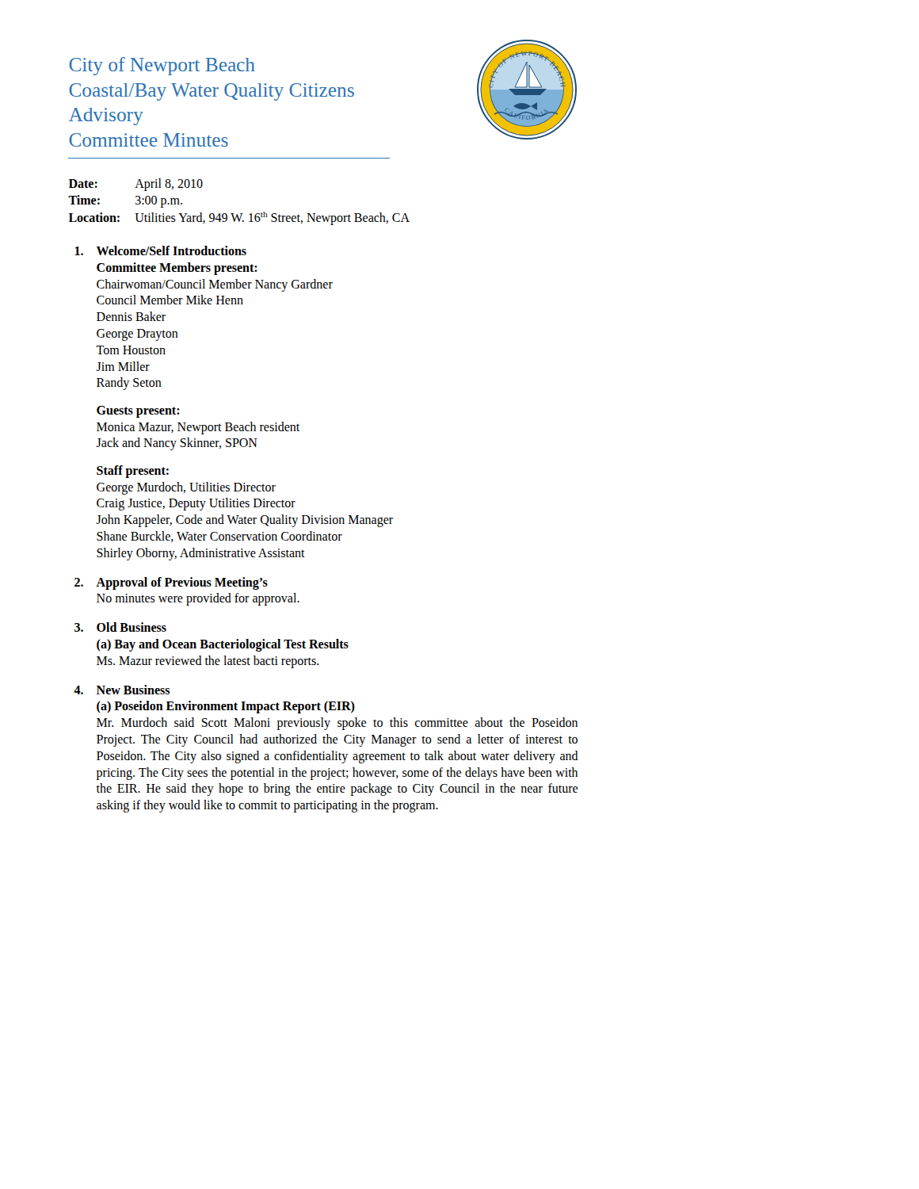City of Newport Beach
Coastal/Bay Water Quality Citizens Advisory
Committee Minutes
CITY OF NEWPORT BEACH CALIFORNIA
| Date: | April 8, 2010 |
| Time: | 3:00 p.m. |
| Location: | Utilities Yard, 949 W. 16 th Street, Newport Beach, CA |
Welcome/Self Introductions
Committee Members present:
Chairwoman/Council Member Nancy Gardner
Council Member Mike Henn
Dennis Baker
George Drayton
Tom Houston
Jim Miller
Randy Seton
Guests present:
Monica Mazur, Newport Beach resident
Jack and Nancy Skinner, SPON
Staff present:
George Murdoch, Utilities Director
Craig Justice, Deputy Utilities Director
John Kappeler, Code and Water Quality Division Manager
Shane Burckle, Water Conservation Coordinator
Shirley Oborny, Administrative Assistant
Approval of Previous Meeting’s
No minutes were provided for approval.
Old Business
(a) Bay and Ocean Bacteriological Test Results
Ms. Mazur reviewed the latest bacti reports.
New Business
(a) Poseidon Environment Impact Report (EIR)
Mr. Murdoch said Scott Maloni previously spoke to this committee about the Poseidon Project. The City Council had authorized the City Manager to send a letter of interest to Poseidon. The City also signed a confidentiality agreement to talk about water delivery and pricing. The City sees the potential in the project; however, some of the delays have been with the EIR. He said they hope to bring the entire package to City Council in the near future asking if they would like to commit to participating in the program.